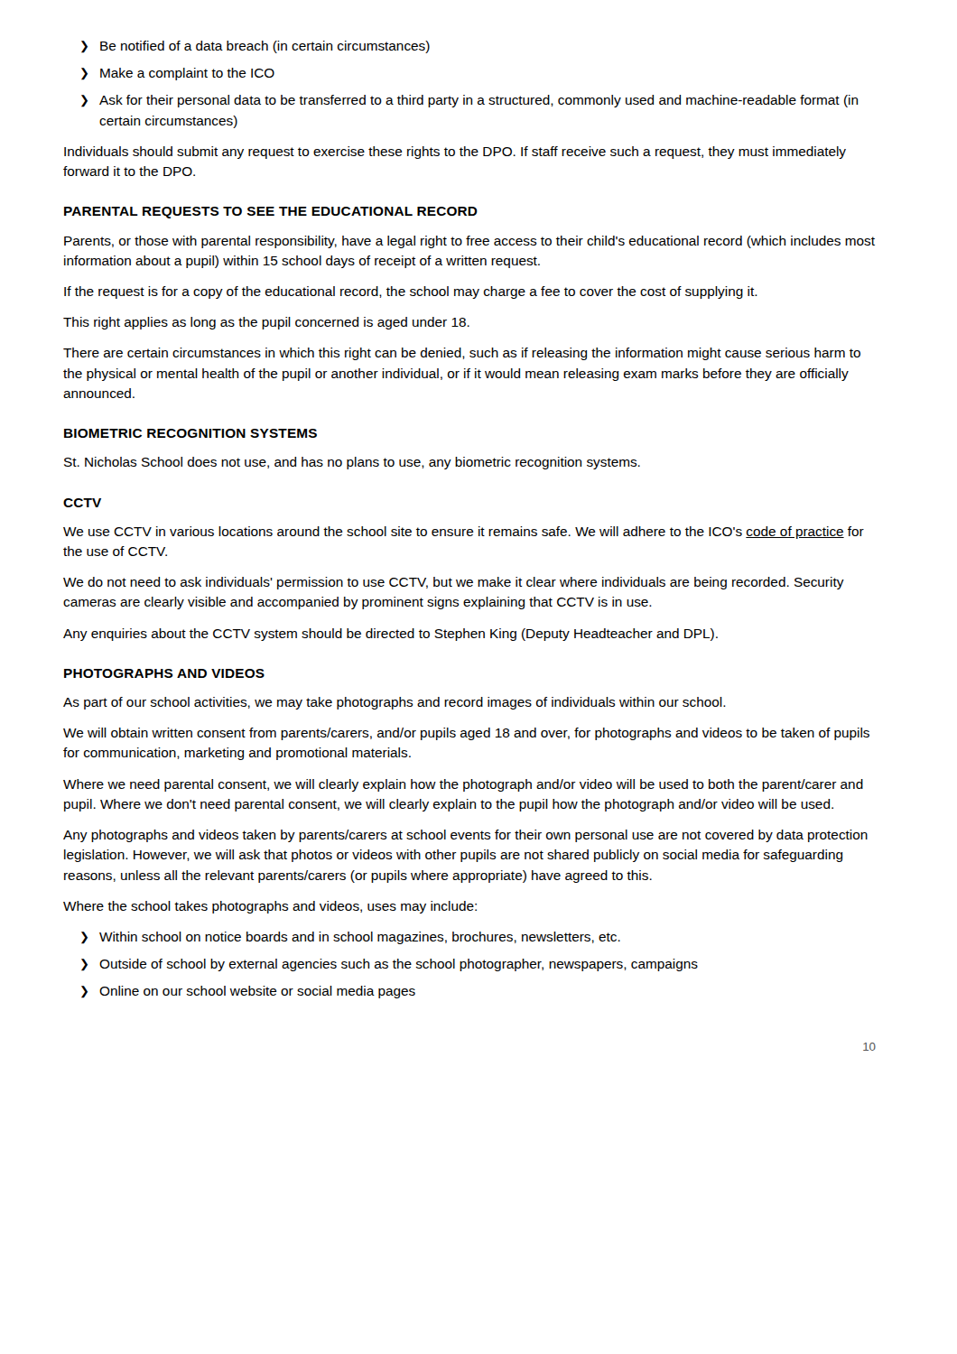Be notified of a data breach (in certain circumstances)
Make a complaint to the ICO
Ask for their personal data to be transferred to a third party in a structured, commonly used and machine-readable format (in certain circumstances)
Individuals should submit any request to exercise these rights to the DPO. If staff receive such a request, they must immediately forward it to the DPO.
Parental requests to see the educational record
Parents, or those with parental responsibility, have a legal right to free access to their child's educational record (which includes most information about a pupil) within 15 school days of receipt of a written request.
If the request is for a copy of the educational record, the school may charge a fee to cover the cost of supplying it.
This right applies as long as the pupil concerned is aged under 18.
There are certain circumstances in which this right can be denied, such as if releasing the information might cause serious harm to the physical or mental health of the pupil or another individual, or if it would mean releasing exam marks before they are officially announced.
Biometric recognition systems
St. Nicholas School does not use, and has no plans to use, any biometric recognition systems.
CCTV
We use CCTV in various locations around the school site to ensure it remains safe. We will adhere to the ICO's code of practice for the use of CCTV.
We do not need to ask individuals' permission to use CCTV, but we make it clear where individuals are being recorded. Security cameras are clearly visible and accompanied by prominent signs explaining that CCTV is in use.
Any enquiries about the CCTV system should be directed to Stephen King (Deputy Headteacher and DPL).
Photographs and videos
As part of our school activities, we may take photographs and record images of individuals within our school.
We will obtain written consent from parents/carers, and/or pupils aged 18 and over, for photographs and videos to be taken of pupils for communication, marketing and promotional materials.
Where we need parental consent, we will clearly explain how the photograph and/or video will be used to both the parent/carer and pupil. Where we don't need parental consent, we will clearly explain to the pupil how the photograph and/or video will be used.
Any photographs and videos taken by parents/carers at school events for their own personal use are not covered by data protection legislation. However, we will ask that photos or videos with other pupils are not shared publicly on social media for safeguarding reasons, unless all the relevant parents/carers (or pupils where appropriate) have agreed to this.
Where the school takes photographs and videos, uses may include:
Within school on notice boards and in school magazines, brochures, newsletters, etc.
Outside of school by external agencies such as the school photographer, newspapers, campaigns
Online on our school website or social media pages
10